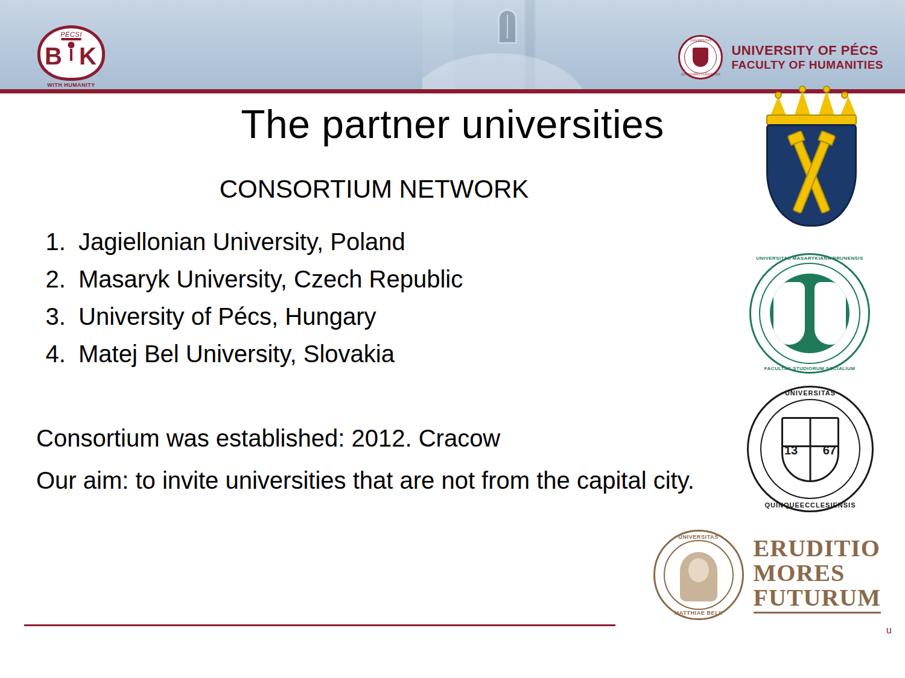PÉCSI
B K
WITH HUMANITY
UNIVERSITAS
QUINQUEECCLESIENSIS
UNIVERSITY OF PÉCS
FACULTY OF HUMANITIES
UNIVERSITAS MASARYKIANA BRUNENSIS
FACULTAS STUDIORUM SOCIALIUM
UNIVERSITAS
13
67
QUINQUEECCLESIENSIS
UNIVERSITAS
MATTHIAE BELII
ERUDITIO
MORES
FUTURUM
The partner universities
CONSORTIUM NETWORK
Jagiellonian University, Poland
Masaryk University, Czech Republic
University of Pécs, Hungary
Matej Bel University, Slovakia
Consortium was established: 2012. Cracow
Our aim: to invite universities that are not from the capital city.
u